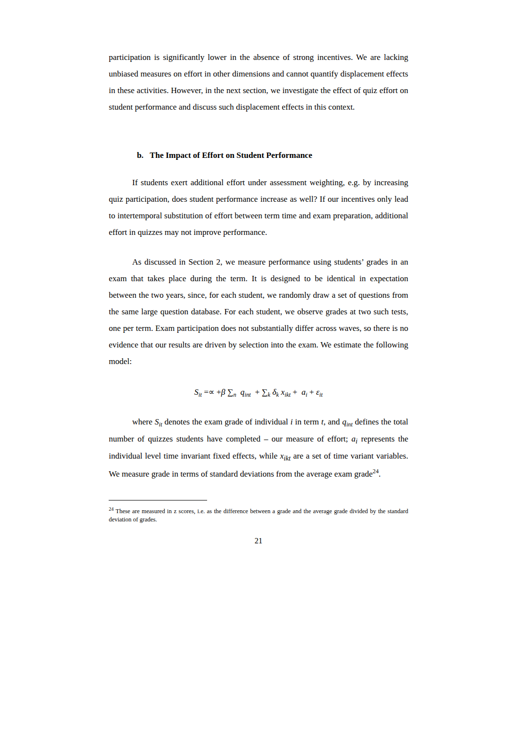participation is significantly lower in the absence of strong incentives. We are lacking unbiased measures on effort in other dimensions and cannot quantify displacement effects in these activities. However, in the next section, we investigate the effect of quiz effort on student performance and discuss such displacement effects in this context.
b. The Impact of Effort on Student Performance
If students exert additional effort under assessment weighting, e.g. by increasing quiz participation, does student performance increase as well? If our incentives only lead to intertemporal substitution of effort between term time and exam preparation, additional effort in quizzes may not improve performance.
As discussed in Section 2, we measure performance using students’ grades in an exam that takes place during the term. It is designed to be identical in expectation between the two years, since, for each student, we randomly draw a set of questions from the same large question database. For each student, we observe grades at two such tests, one per term. Exam participation does not substantially differ across waves, so there is no evidence that our results are driven by selection into the exam. We estimate the following model:
Sit =∝ +β ∑n qint + ∑k δk xikt + ai + εit
where Sit denotes the exam grade of individual i in term t, and qint defines the total number of quizzes students have completed – our measure of effort; ai represents the individual level time invariant fixed effects, while xikt are a set of time variant variables. We measure grade in terms of standard deviations from the average exam grade24.
24 These are measured in z scores, i.e. as the difference between a grade and the average grade divided by the standard deviation of grades.
21